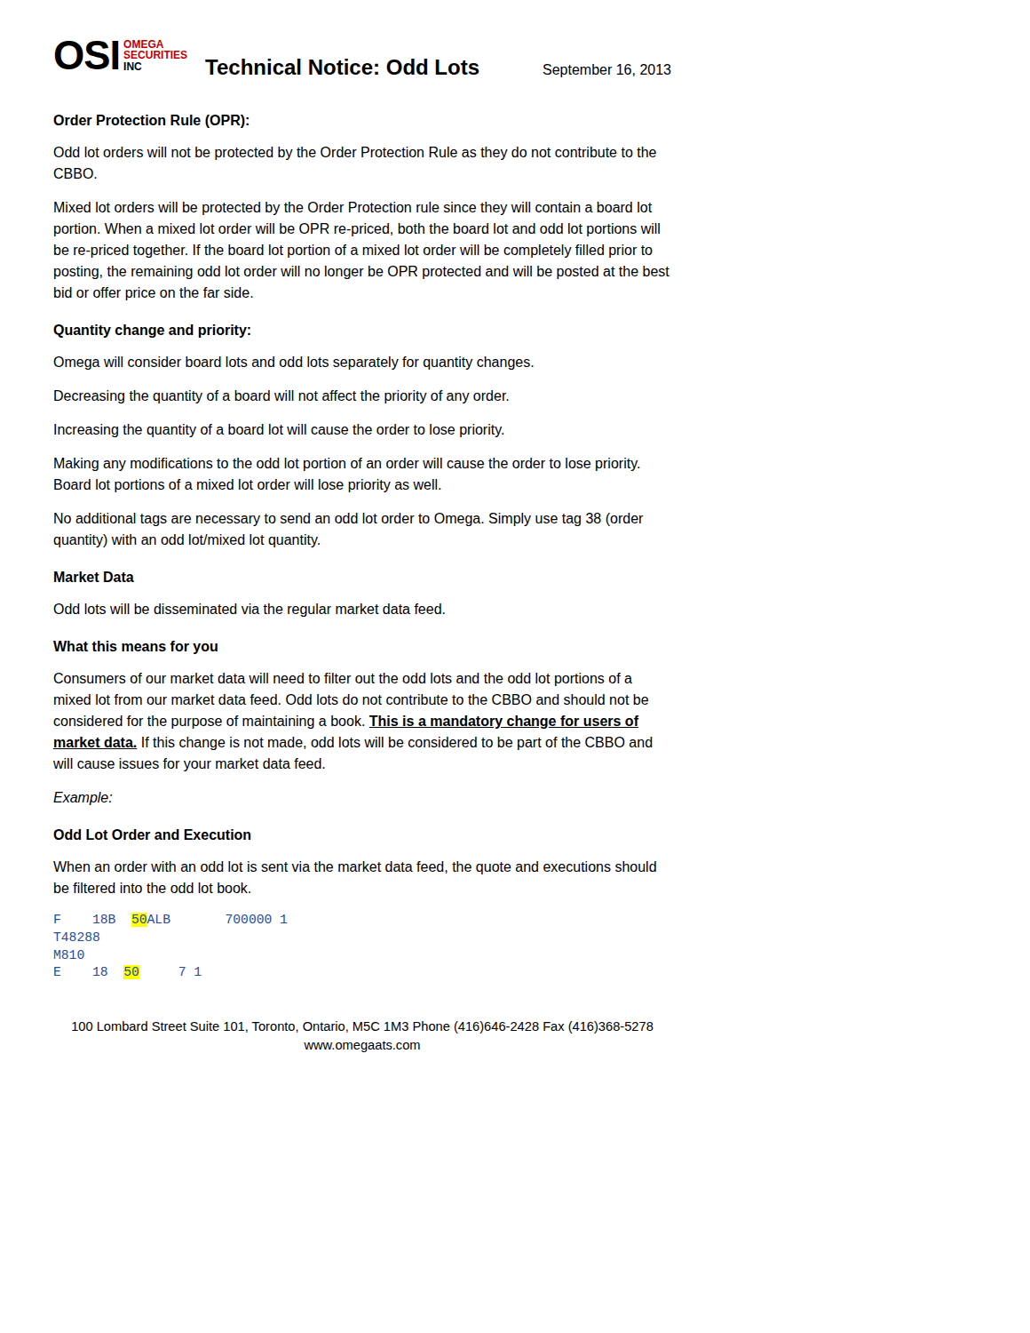OSI
Omega
Securities
Inc
Technical Notice: Odd Lots
September 16, 2013
Order Protection Rule (OPR):
Odd lot orders will not be protected by the Order Protection Rule as they do not contribute to the CBBO.
Mixed lot orders will be protected by the Order Protection rule since they will contain a board lot portion. When a mixed lot order will be OPR re-priced, both the board lot and odd lot portions will be re-priced together. If the board lot portion of a mixed lot order will be completely filled prior to posting, the remaining odd lot order will no longer be OPR protected and will be posted at the best bid or offer price on the far side.
Quantity change and priority:
Omega will consider board lots and odd lots separately for quantity changes.
Decreasing the quantity of a board will not affect the priority of any order.
Increasing the quantity of a board lot will cause the order to lose priority.
Making any modifications to the odd lot portion of an order will cause the order to lose priority. Board lot portions of a mixed lot order will lose priority as well.
No additional tags are necessary to send an odd lot order to Omega. Simply use tag 38 (order quantity) with an odd lot/mixed lot quantity.
Market Data
Odd lots will be disseminated via the regular market data feed.
What this means for you
Consumers of our market data will need to filter out the odd lots and the odd lot portions of a mixed lot from our market data feed. Odd lots do not contribute to the CBBO and should not be considered for the purpose of maintaining a book. This is a mandatory change for users of market data. If this change is not made, odd lots will be considered to be part of the CBBO and will cause issues for your market data feed.
Example:
Odd Lot Order and Execution
When an order with an odd lot is sent via the market data feed, the quote and executions should be filtered into the odd lot book.
F 18B 50 ALB 700000 1 T48288 M810 E 18 50 7 1
100 Lombard Street Suite 101, Toronto, Ontario, M5C 1M3 Phone (416)646-2428 Fax (416)368-5278
www.omegaats.com